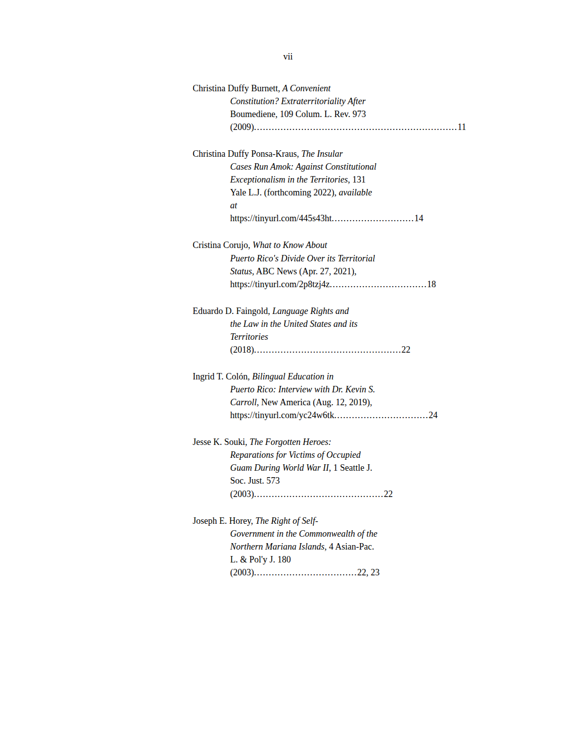vii
Christina Duffy Burnett, A Convenient Constitution? Extraterritoriality After Boumediene, 109 Colum. L. Rev. 973 (2009)..................................................................... 11
Christina Duffy Ponsa-Kraus, The Insular Cases Run Amok: Against Constitutional Exceptionalism in the Territories, 131 Yale L.J. (forthcoming 2022), available at https://tinyurl.com/445s43ht............................ 14
Cristina Corujo, What to Know About Puerto Rico's Divide Over its Territorial Status, ABC News (Apr. 27, 2021), https://tinyurl.com/2p8tzj4z................................. 18
Eduardo D. Faingold, Language Rights and the Law in the United States and its Territories (2018).................................................. 22
Ingrid T. Colón, Bilingual Education in Puerto Rico: Interview with Dr. Kevin S. Carroll, New America (Aug. 12, 2019), https://tinyurl.com/yc24w6tk................................ 24
Jesse K. Souki, The Forgotten Heroes: Reparations for Victims of Occupied Guam During World War II, 1 Seattle J. Soc. Just. 573 (2003)............................................ 22
Joseph E. Horey, The Right of Self- Government in the Commonwealth of the Northern Mariana Islands, 4 Asian-Pac. L. & Pol'y J. 180 (2003)................................... 22, 23